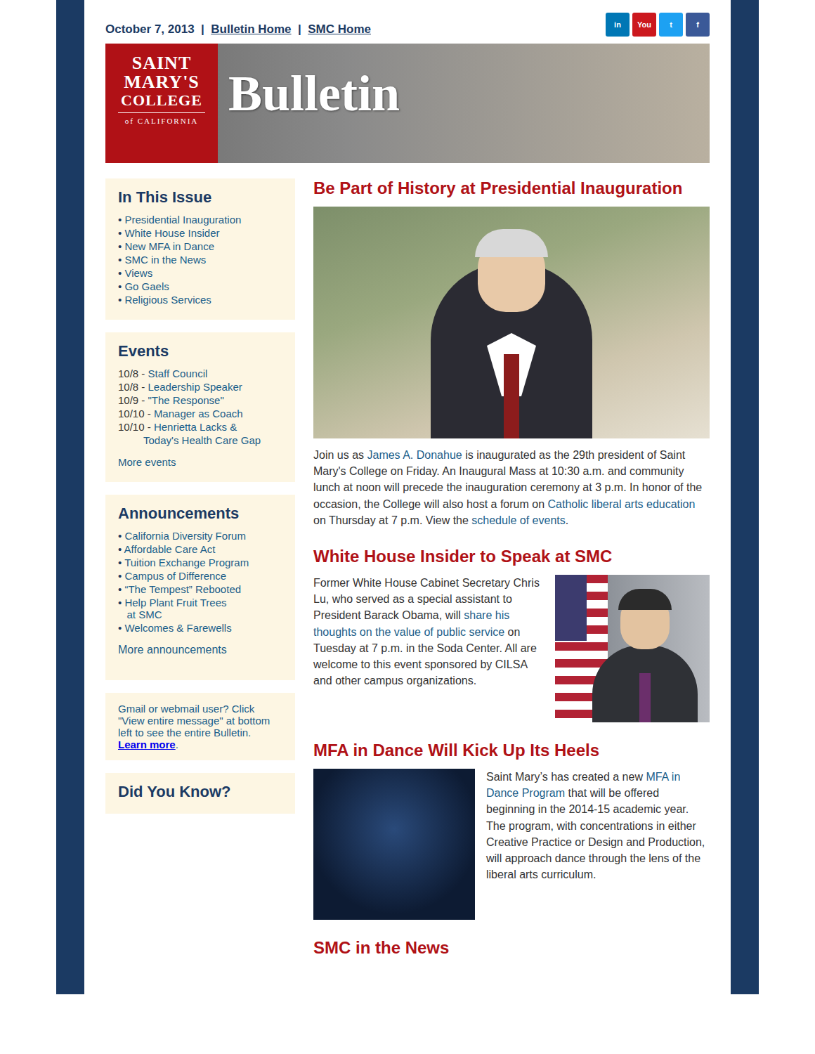October 7, 2013 | Bulletin Home | SMC Home
in You
Tube t f
SAINT
MARY'S
COLLEGE
of CALIFORNIA
Bulletin
In This Issue
Presidential Inauguration
White House Insider
New MFA in Dance
SMC in the News
Views
Go Gaels
Religious Services
Events
10/8 - Staff Council
10/8 - Leadership Speaker
10/9 - "The Response"
10/10 - Manager as Coach
10/10 - Henrietta Lacks &
Today's Health Care Gap
More events
Announcements
California Diversity Forum
Affordable Care Act
Tuition Exchange Program
Campus of Difference
“The Tempest” Rebooted
Help Plant Fruit Trees
at SMC
Welcomes & Farewells
More announcements
Gmail or webmail user? Click "View entire message" at bottom left to see the entire Bulletin. Learn more.
Did You Know?
Be Part of History at Presidential Inauguration
Join us as James A. Donahue is inaugurated as the 29th president of Saint Mary's College on Friday. An Inaugural Mass at 10:30 a.m. and community lunch at noon will precede the inauguration ceremony at 3 p.m. In honor of the occasion, the College will also host a forum on Catholic liberal arts education on Thursday at 7 p.m. View the schedule of events.
White House Insider to Speak at SMC
Former White House Cabinet Secretary Chris Lu, who served as a special assistant to President Barack Obama, will share his thoughts on the value of public service on Tuesday at 7 p.m. in the Soda Center. All are welcome to this event sponsored by CILSA and other campus organizations.
MFA in Dance Will Kick Up Its Heels
Saint Mary’s has created a new MFA in Dance Program that will be offered beginning in the 2014-15 academic year. The program, with concentrations in either Creative Practice or Design and Production, will approach dance through the lens of the liberal arts curriculum.
SMC in the News